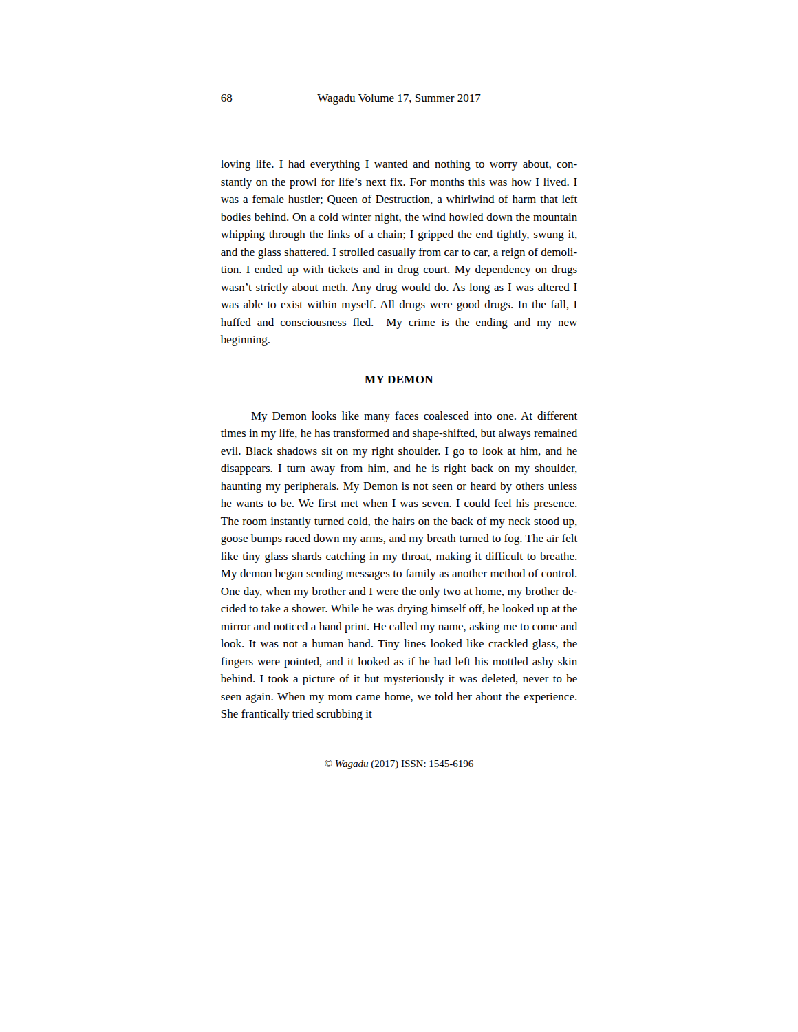68
Wagadu Volume 17, Summer 2017
loving life. I had everything I wanted and nothing to worry about, constantly on the prowl for life’s next fix. For months this was how I lived. I was a female hustler; Queen of Destruction, a whirlwind of harm that left bodies behind. On a cold winter night, the wind howled down the mountain whipping through the links of a chain; I gripped the end tightly, swung it, and the glass shattered. I strolled casually from car to car, a reign of demolition. I ended up with tickets and in drug court. My dependency on drugs wasn’t strictly about meth. Any drug would do. As long as I was altered I was able to exist within myself. All drugs were good drugs. In the fall, I huffed and consciousness fled. My crime is the ending and my new beginning.
My Demon
My Demon looks like many faces coalesced into one. At different times in my life, he has transformed and shape-shifted, but always remained evil. Black shadows sit on my right shoulder. I go to look at him, and he disappears. I turn away from him, and he is right back on my shoulder, haunting my peripherals. My Demon is not seen or heard by others unless he wants to be. We first met when I was seven. I could feel his presence. The room instantly turned cold, the hairs on the back of my neck stood up, goose bumps raced down my arms, and my breath turned to fog. The air felt like tiny glass shards catching in my throat, making it difficult to breathe. My demon began sending messages to family as another method of control. One day, when my brother and I were the only two at home, my brother decided to take a shower. While he was drying himself off, he looked up at the mirror and noticed a hand print. He called my name, asking me to come and look. It was not a human hand. Tiny lines looked like crackled glass, the fingers were pointed, and it looked as if he had left his mottled ashy skin behind. I took a picture of it but mysteriously it was deleted, never to be seen again. When my mom came home, we told her about the experience. She frantically tried scrubbing it
© Wagadu (2017) ISSN: 1545-6196